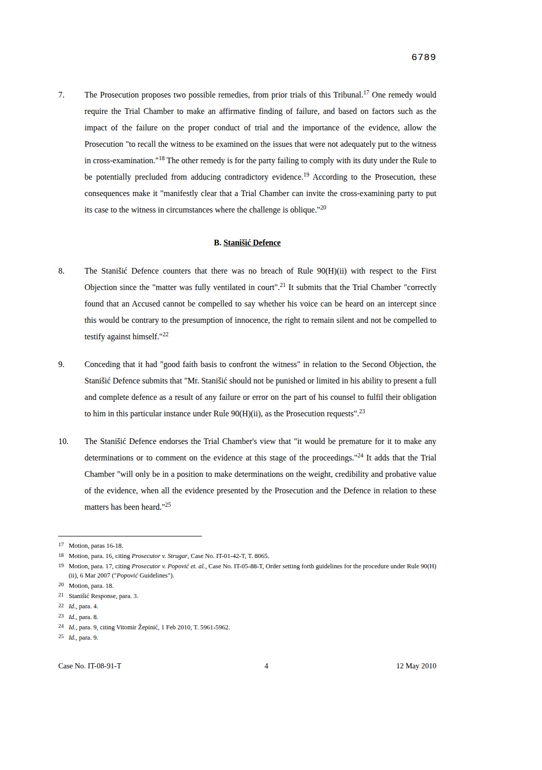6789
7. The Prosecution proposes two possible remedies, from prior trials of this Tribunal.17 One remedy would require the Trial Chamber to make an affirmative finding of failure, and based on factors such as the impact of the failure on the proper conduct of trial and the importance of the evidence, allow the Prosecution "to recall the witness to be examined on the issues that were not adequately put to the witness in cross-examination."18 The other remedy is for the party failing to comply with its duty under the Rule to be potentially precluded from adducing contradictory evidence.19 According to the Prosecution, these consequences make it "manifestly clear that a Trial Chamber can invite the cross-examining party to put its case to the witness in circumstances where the challenge is oblique."20
B. Stanišić Defence
8. The Stanišić Defence counters that there was no breach of Rule 90(H)(ii) with respect to the First Objection since the "matter was fully ventilated in court".21 It submits that the Trial Chamber "correctly found that an Accused cannot be compelled to say whether his voice can be heard on an intercept since this would be contrary to the presumption of innocence, the right to remain silent and not be compelled to testify against himself."22
9. Conceding that it had "good faith basis to confront the witness" in relation to the Second Objection, the Stanišić Defence submits that "Mr. Stanišić should not be punished or limited in his ability to present a full and complete defence as a result of any failure or error on the part of his counsel to fulfil their obligation to him in this particular instance under Rule 90(H)(ii), as the Prosecution requests".23
10. The Stanišić Defence endorses the Trial Chamber's view that "it would be premature for it to make any determinations or to comment on the evidence at this stage of the proceedings."24 It adds that the Trial Chamber "will only be in a position to make determinations on the weight, credibility and probative value of the evidence, when all the evidence presented by the Prosecution and the Defence in relation to these matters has been heard."25
17 Motion, paras 16-18.
18 Motion, para. 16, citing Prosecutor v. Strugar, Case No. IT-01-42-T, T. 8065.
19 Motion, para. 17, citing Prosecutor v. Popović et. al., Case No. IT-05-88-T, Order setting forth guidelines for the procedure under Rule 90(H)(ii), 6 Mar 2007 ("Popović Guidelines").
20 Motion, para. 18.
21 Stanišić Response, para. 3.
22 Id., para. 4.
23 Id., para. 8.
24 Id., para. 9, citing Vitomir Žepinić, 1 Feb 2010, T. 5961-5962.
25 Id., para. 9.
Case No. IT-08-91-T
4
12 May 2010